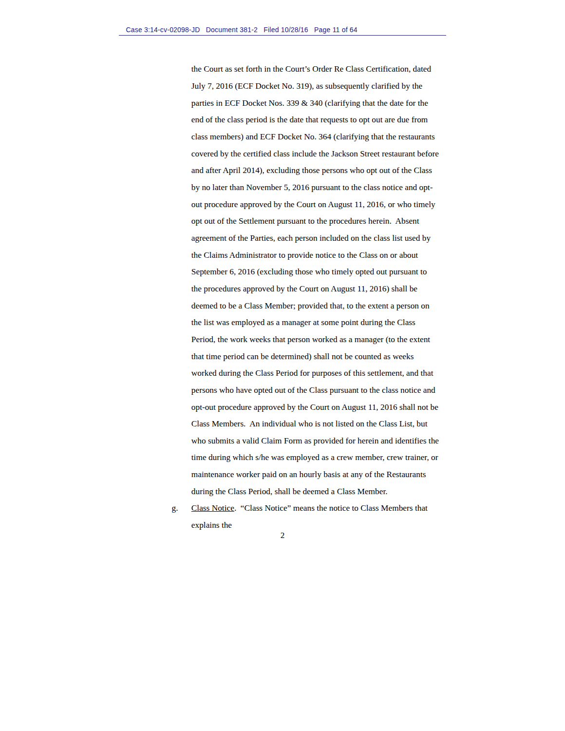Case 3:14-cv-02098-JD Document 381-2 Filed 10/28/16 Page 11 of 64
the Court as set forth in the Court’s Order Re Class Certification, dated July 7, 2016 (ECF Docket No. 319), as subsequently clarified by the parties in ECF Docket Nos. 339 & 340 (clarifying that the date for the end of the class period is the date that requests to opt out are due from class members) and ECF Docket No. 364 (clarifying that the restaurants covered by the certified class include the Jackson Street restaurant before and after April 2014), excluding those persons who opt out of the Class by no later than November 5, 2016 pursuant to the class notice and opt-out procedure approved by the Court on August 11, 2016, or who timely opt out of the Settlement pursuant to the procedures herein. Absent agreement of the Parties, each person included on the class list used by the Claims Administrator to provide notice to the Class on or about September 6, 2016 (excluding those who timely opted out pursuant to the procedures approved by the Court on August 11, 2016) shall be deemed to be a Class Member; provided that, to the extent a person on the list was employed as a manager at some point during the Class Period, the work weeks that person worked as a manager (to the extent that time period can be determined) shall not be counted as weeks worked during the Class Period for purposes of this settlement, and that persons who have opted out of the Class pursuant to the class notice and opt-out procedure approved by the Court on August 11, 2016 shall not be Class Members. An individual who is not listed on the Class List, but who submits a valid Claim Form as provided for herein and identifies the time during which s/he was employed as a crew member, crew trainer, or maintenance worker paid on an hourly basis at any of the Restaurants during the Class Period, shall be deemed a Class Member.
g. Class Notice. “Class Notice” means the notice to Class Members that explains the
2